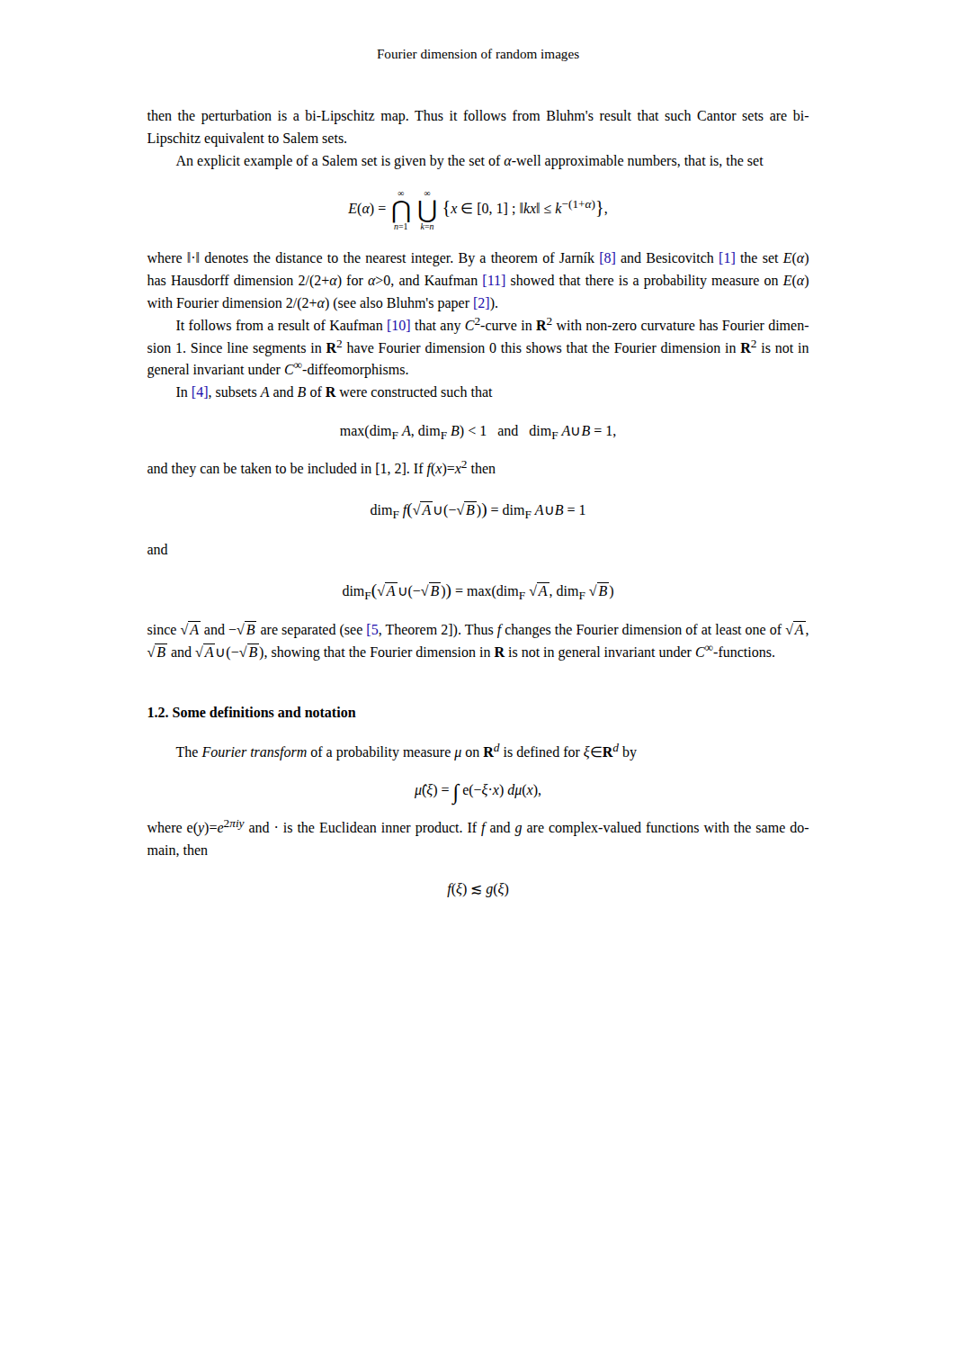Fourier dimension of random images
then the perturbation is a bi-Lipschitz map. Thus it follows from Bluhm's result that such Cantor sets are bi-Lipschitz equivalent to Salem sets.
An explicit example of a Salem set is given by the set of α-well approximable numbers, that is, the set
E(α) = ∞⋂n=1 ∞⋃k=n {x ∈ [0, 1] ; ‖kx‖ ≤ k−(1+α)},
where ‖·‖ denotes the distance to the nearest integer. By a theorem of Jarník [8] and Besicovitch [1] the set E(α) has Hausdorff dimension 2/(2+α) for α>0, and Kaufman [11] showed that there is a probability measure on E(α) with Fourier dimension 2/(2+α) (see also Bluhm's paper [2]).
It follows from a result of Kaufman [10] that any C2-curve in R2 with non-zero curvature has Fourier dimension 1. Since line segments in R2 have Fourier dimension 0 this shows that the Fourier dimension in R2 is not in general invariant under C∞-diffeomorphisms.
In [4], subsets A and B of R were constructed such that
max(dimF A, dimF B) < 1 and dimF A∪B = 1,
and they can be taken to be included in [1, 2]. If f(x)=x2 then
dimF f(√A∪(−√B)) = dimF A∪B = 1
and
dimF(√A∪(−√B)) = max(dimF √A, dimF √B)
since √A and −√B are separated (see [5, Theorem 2]). Thus f changes the Fourier dimension of at least one of √A, √B and √A∪(−√B), showing that the Fourier dimension in R is not in general invariant under C∞-functions.
1.2. Some definitions and notation
The Fourier transform of a probability measure μ on Rd is defined for ξ∈Rd by
μ̂(ξ) = ∫ e(−ξ·x) dμ(x),
where e(y)=e2πiy and · is the Euclidean inner product. If f and g are complex-valued functions with the same domain, then
f(ξ) ≲ g(ξ)